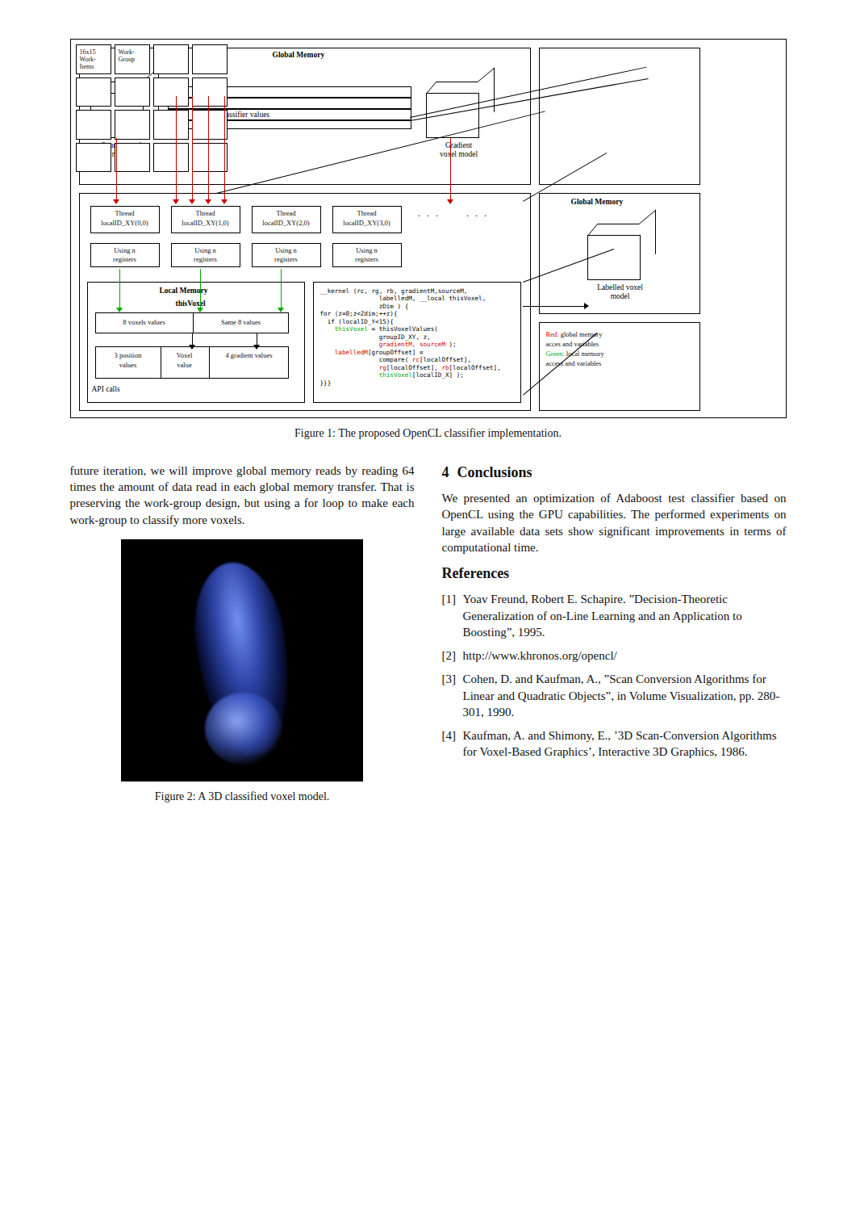Global Memory
Source voxel
model
· · · 240 classifier values
Gradient
voxel model
16x15
Work-
Items
Work-
Group
Thread
localID_XY(0,0)
Thread
localID_XY(1,0)
Thread
localID_XY(2,0)
Thread
localID_XY(3,0)
· · ·
· · ·
Using n
registers
Using n
registers
Using n
registers
Using n
registers
Local Memory
thisVoxel
8 voxels values
Same 8 values
3 position
values
Voxel
value
4 gradient values
API calls
__kernel (rc, rg, rb, gradientM,sourceM,
                labelledM, __local thisVoxel,
                zDim ) {
for (z=0;z<Zdim;++z){
  if (localID_Y<15){
    thisVoxel = thisVoxelValues(
                groupID_XY, z,
                gradientM, sourceM );
    labelledM[groupOffset] =
                compare( rc[localOffset],
                rg[localOffset], rb[localOffset],
                thisVoxel[localID_X] );
}}}
Global Memory
Labelled voxel
model
Red: global memory
acces and variables
Green: local memory
access and variables
Figure 1: The proposed OpenCL classifier implementation.
future iteration, we will improve global memory reads by reading 64 times the amount of data read in each global memory transfer. That is preserving the work-group design, but using a for loop to make each work-group to classify more voxels.
Figure 2: A 3D classified voxel model.
4 Conclusions
We presented an optimization of Adaboost test classifier based on OpenCL using the GPU capabilities. The performed experiments on large available data sets show significant improvements in terms of computational time.
References
[1] Yoav Freund, Robert E. Schapire. ”Decision-Theoretic Generalization of on-Line Learning and an Application to Boosting”, 1995.
[2] http://www.khronos.org/opencl/
[3] Cohen, D. and Kaufman, A., ”Scan Conversion Algorithms for Linear and Quadratic Objects”, in Volume Visualization, pp. 280-301, 1990.
[4] Kaufman, A. and Shimony, E., ’3D Scan-Conversion Algorithms for Voxel-Based Graphics’, Interactive 3D Graphics, 1986.